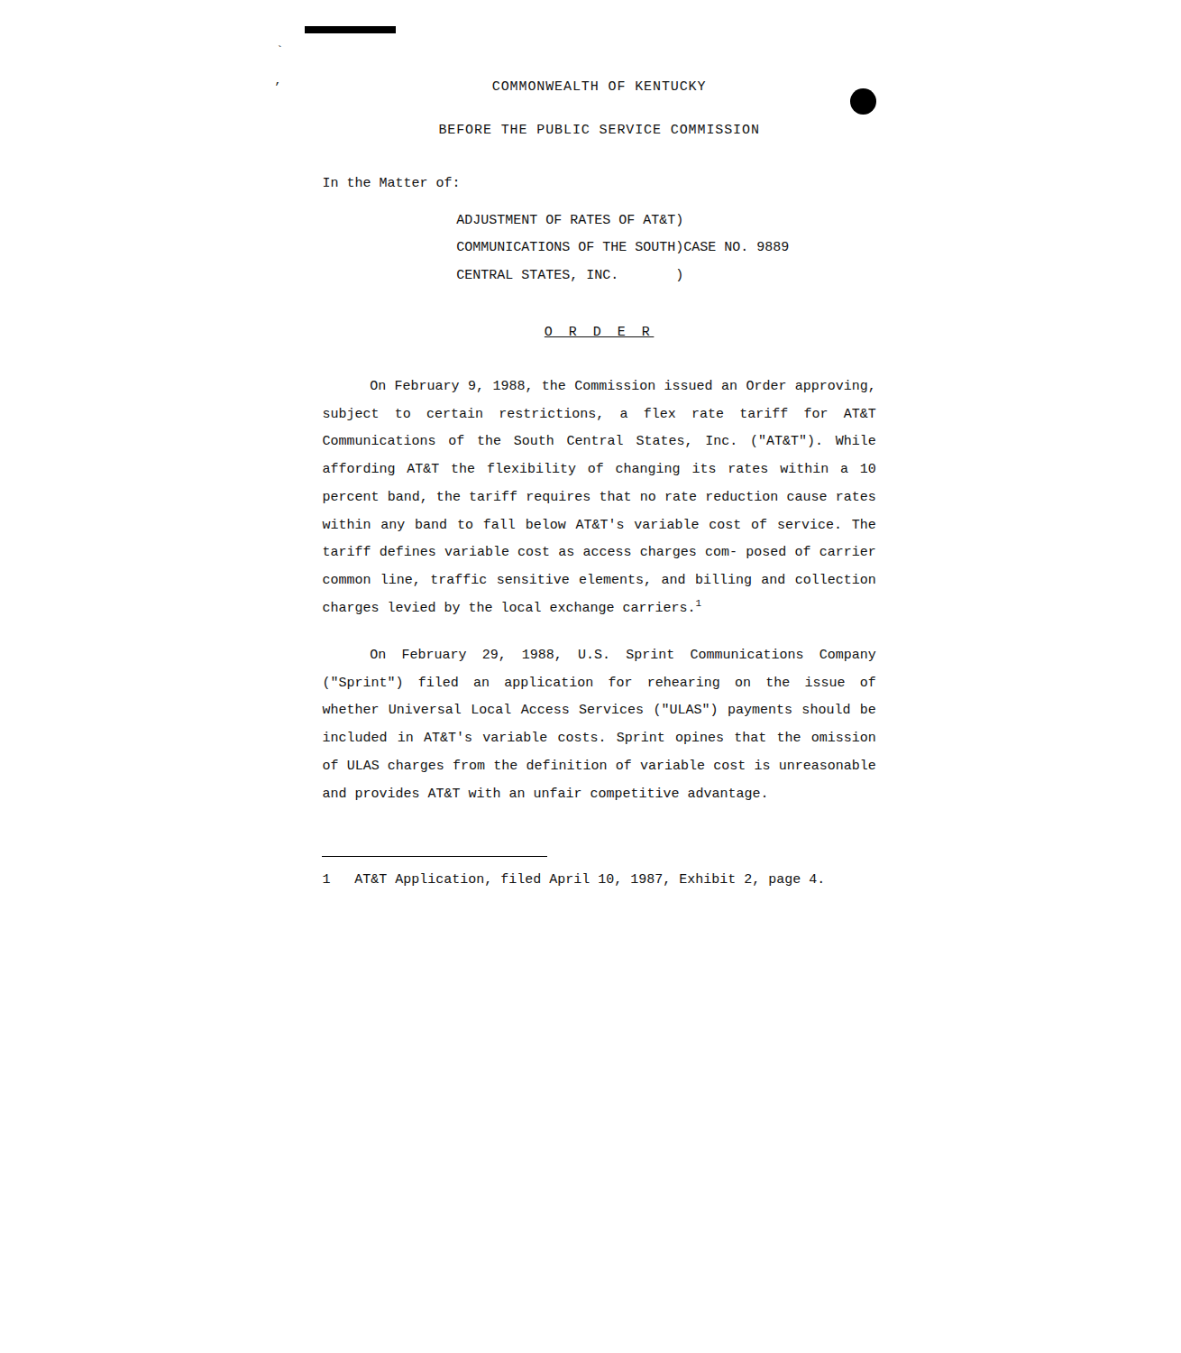`
,
COMMONWEALTH OF KENTUCKY
BEFORE THE PUBLIC SERVICE COMMISSION
In the Matter of:
| ADJUSTMENT OF RATES OF AT&T | ) | |
| COMMUNICATIONS OF THE SOUTH | ) | CASE NO. 9889 |
| CENTRAL STATES, INC. | ) | |
O R D E R
On February 9, 1988, the Commission issued an Order approving, subject to certain restrictions, a flex rate tariff for AT&T Communications of the South Central States, Inc. ("AT&T"). While affording AT&T the flexibility of changing its rates within a 10 percent band, the tariff requires that no rate reduction cause rates within any band to fall below AT&T's variable cost of service. The tariff defines variable cost as access charges com- posed of carrier common line, traffic sensitive elements, and billing and collection charges levied by the local exchange carriers.1
On February 29, 1988, U.S. Sprint Communications Company ("Sprint") filed an application for rehearing on the issue of whether Universal Local Access Services ("ULAS") payments should be included in AT&T's variable costs. Sprint opines that the omission of ULAS charges from the definition of variable cost is unreasonable and provides AT&T with an unfair competitive advantage.
1 AT&T Application, filed April 10, 1987, Exhibit 2, page 4.